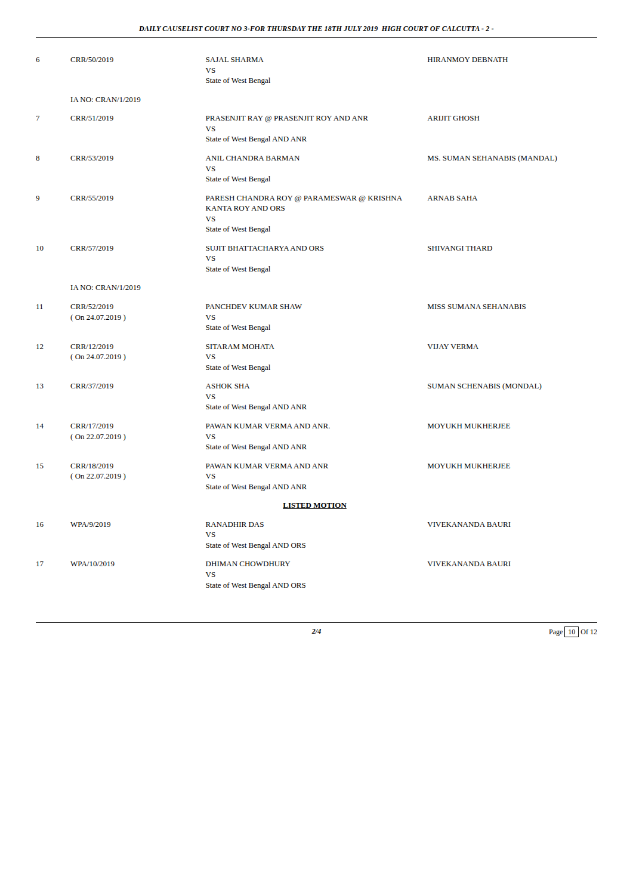DAILY CAUSELIST COURT NO 3-FOR THURSDAY THE 18TH JULY 2019 HIGH COURT OF CALCUTTA - 2 -
| 6 | CRR/50/2019 | SAJAL SHARMA VS State of West Bengal | HIRANMOY DEBNATH |
| | IA NO: CRAN/1/2019 |
| 7 | CRR/51/2019 | PRASENJIT RAY @ PRASENJIT ROY AND ANR VS State of West Bengal AND ANR | ARIJIT GHOSH |
| 8 | CRR/53/2019 | ANIL CHANDRA BARMAN VS State of West Bengal | MS. SUMAN SEHANABIS (MANDAL) |
| 9 | CRR/55/2019 | PARESH CHANDRA ROY @ PARAMESWAR @ KRISHNA KANTA ROY AND ORS VS State of West Bengal | ARNAB SAHA |
| 10 | CRR/57/2019 | SUJIT BHATTACHARYA AND ORS VS State of West Bengal | SHIVANGI THARD |
| | IA NO: CRAN/1/2019 |
| 11 | CRR/52/2019 ( On 24.07.2019 ) | PANCHDEV KUMAR SHAW VS State of West Bengal | MISS SUMANA SEHANABIS |
| 12 | CRR/12/2019 ( On 24.07.2019 ) | SITARAM MOHATA VS State of West Bengal | VIJAY VERMA |
| 13 | CRR/37/2019 | ASHOK SHA VS State of West Bengal AND ANR | SUMAN SCHENABIS (MONDAL) |
| 14 | CRR/17/2019 ( On 22.07.2019 ) | PAWAN KUMAR VERMA AND ANR. VS State of West Bengal AND ANR | MOYUKH MUKHERJEE |
| 15 | CRR/18/2019 ( On 22.07.2019 ) | PAWAN KUMAR VERMA AND ANR VS State of West Bengal AND ANR | MOYUKH MUKHERJEE |
| LISTED MOTION |
| 16 | WPA/9/2019 | RANADHIR DAS VS State of West Bengal AND ORS | VIVEKANANDA BAURI |
| 17 | WPA/10/2019 | DHIMAN CHOWDHURY VS State of West Bengal AND ORS | VIVEKANANDA BAURI |
2/4
Page 10 Of 12